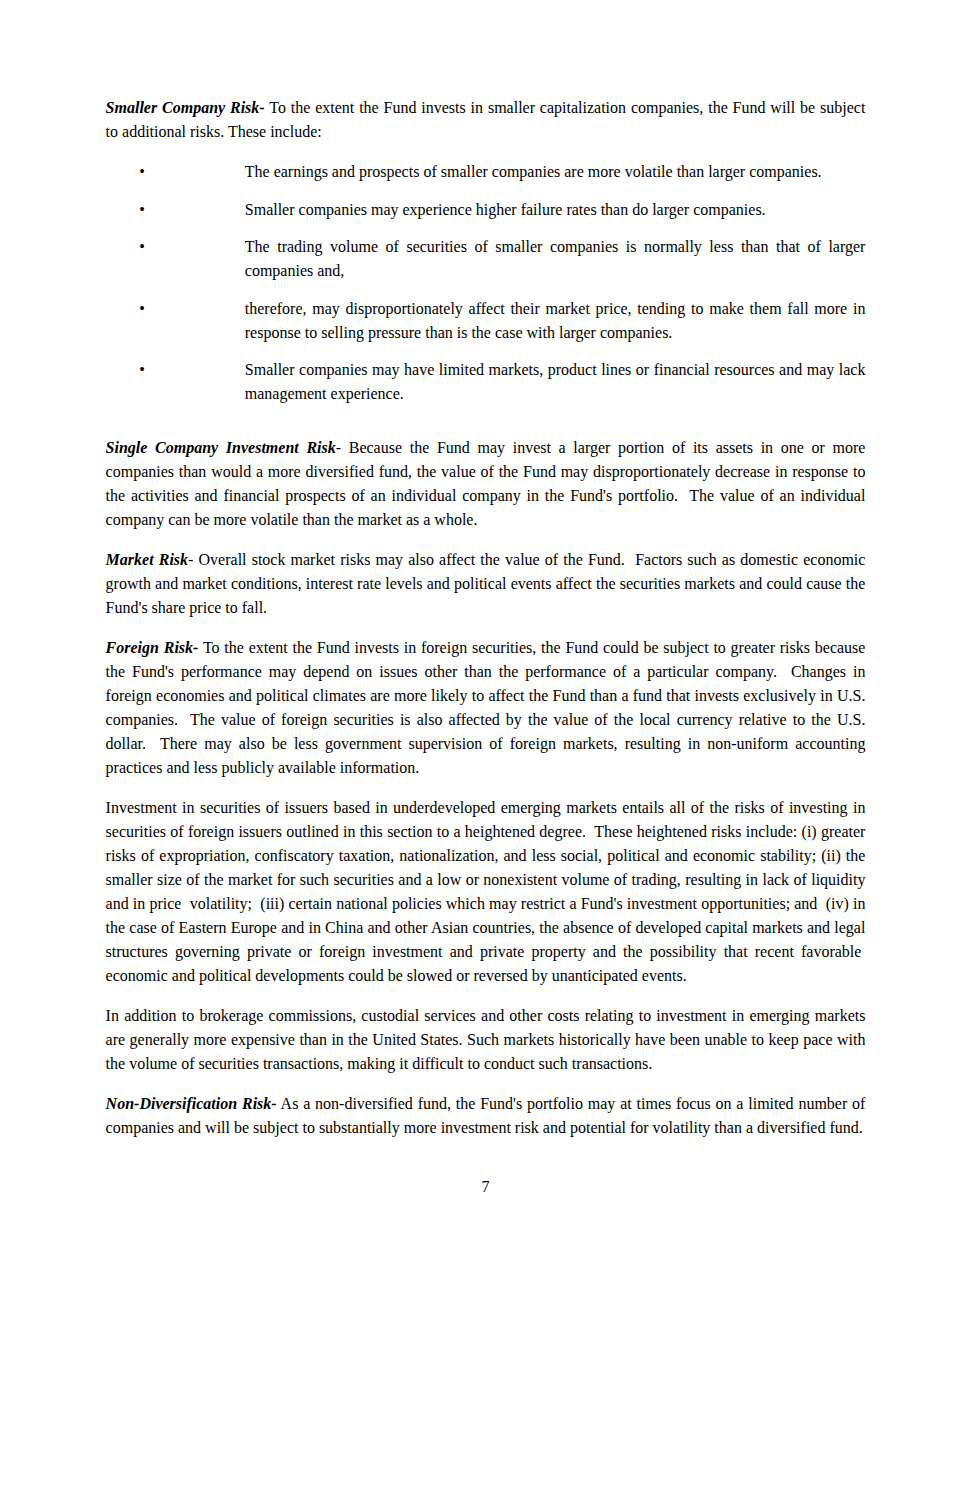Smaller Company Risk- To the extent the Fund invests in smaller capitalization companies, the Fund will be subject to additional risks. These include:
| • | The earnings and prospects of smaller companies are more volatile than larger companies. |
| • | Smaller companies may experience higher failure rates than do larger companies. |
| • | The trading volume of securities of smaller companies is normally less than that of larger companies and, |
| • | therefore, may disproportionately affect their market price, tending to make them fall more in response to selling pressure than is the case with larger companies. |
| • | Smaller companies may have limited markets, product lines or financial resources and may lack management experience. |
Single Company Investment Risk- Because the Fund may invest a larger portion of its assets in one or more companies than would a more diversified fund, the value of the Fund may disproportionately decrease in response to the activities and financial prospects of an individual company in the Fund's portfolio. The value of an individual company can be more volatile than the market as a whole.
Market Risk- Overall stock market risks may also affect the value of the Fund. Factors such as domestic economic growth and market conditions, interest rate levels and political events affect the securities markets and could cause the Fund's share price to fall.
Foreign Risk- To the extent the Fund invests in foreign securities, the Fund could be subject to greater risks because the Fund's performance may depend on issues other than the performance of a particular company. Changes in foreign economies and political climates are more likely to affect the Fund than a fund that invests exclusively in U.S. companies. The value of foreign securities is also affected by the value of the local currency relative to the U.S. dollar. There may also be less government supervision of foreign markets, resulting in non-uniform accounting practices and less publicly available information.
Investment in securities of issuers based in underdeveloped emerging markets entails all of the risks of investing in securities of foreign issuers outlined in this section to a heightened degree. These heightened risks include: (i) greater risks of expropriation, confiscatory taxation, nationalization, and less social, political and economic stability; (ii) the smaller size of the market for such securities and a low or nonexistent volume of trading, resulting in lack of liquidity and in price volatility; (iii) certain national policies which may restrict a Fund's investment opportunities; and (iv) in the case of Eastern Europe and in China and other Asian countries, the absence of developed capital markets and legal structures governing private or foreign investment and private property and the possibility that recent favorable economic and political developments could be slowed or reversed by unanticipated events.
In addition to brokerage commissions, custodial services and other costs relating to investment in emerging markets are generally more expensive than in the United States. Such markets historically have been unable to keep pace with the volume of securities transactions, making it difficult to conduct such transactions.
Non-Diversification Risk- As a non-diversified fund, the Fund's portfolio may at times focus on a limited number of companies and will be subject to substantially more investment risk and potential for volatility than a diversified fund.
7